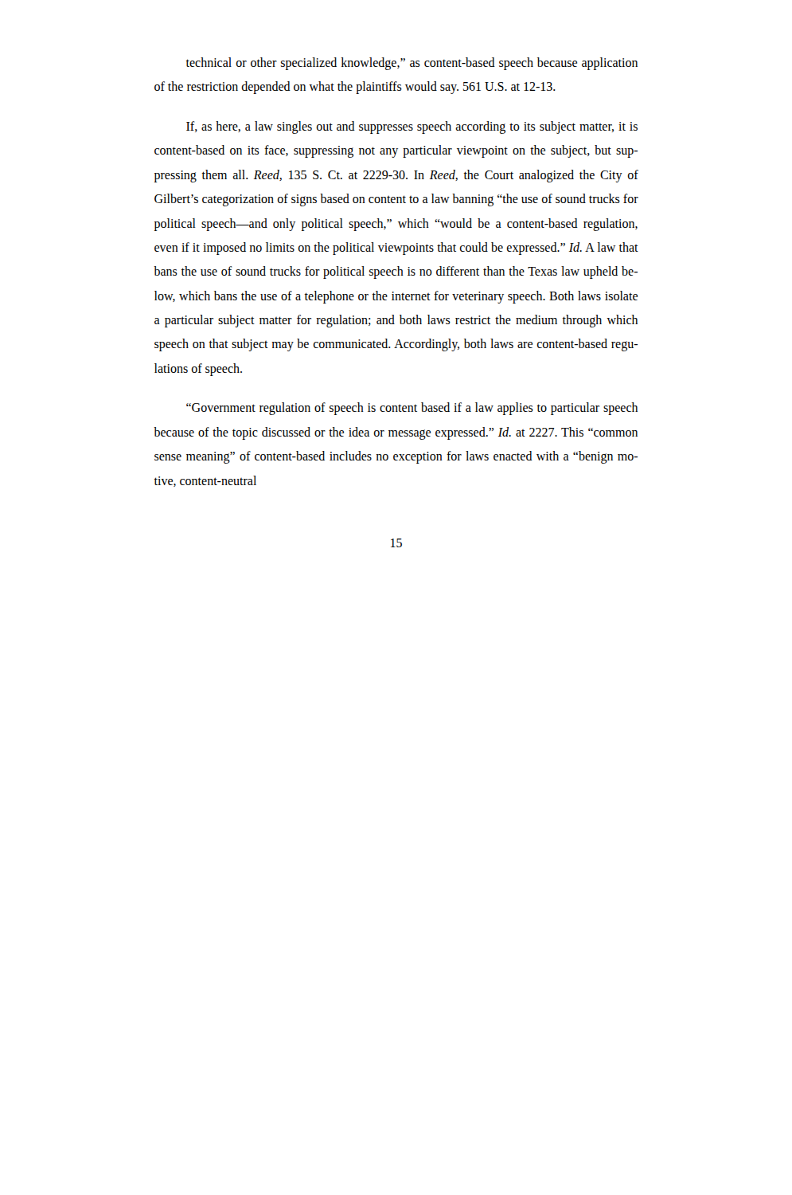technical or other specialized knowledge,” as content-based speech because application of the restriction depended on what the plaintiffs would say. 561 U.S. at 12-13.
If, as here, a law singles out and suppresses speech according to its subject matter, it is content-based on its face, suppressing not any particular viewpoint on the subject, but suppressing them all. Reed, 135 S. Ct. at 2229-30. In Reed, the Court analogized the City of Gilbert’s categorization of signs based on content to a law banning “the use of sound trucks for political speech—and only political speech,” which “would be a content-based regulation, even if it imposed no limits on the political viewpoints that could be expressed.” Id. A law that bans the use of sound trucks for political speech is no different than the Texas law upheld below, which bans the use of a telephone or the internet for veterinary speech. Both laws isolate a particular subject matter for regulation; and both laws restrict the medium through which speech on that subject may be communicated. Accordingly, both laws are content-based regulations of speech.
“Government regulation of speech is content based if a law applies to particular speech because of the topic discussed or the idea or message expressed.” Id. at 2227. This “common sense meaning” of content-based includes no exception for laws enacted with a “benign motive, content-neutral
15